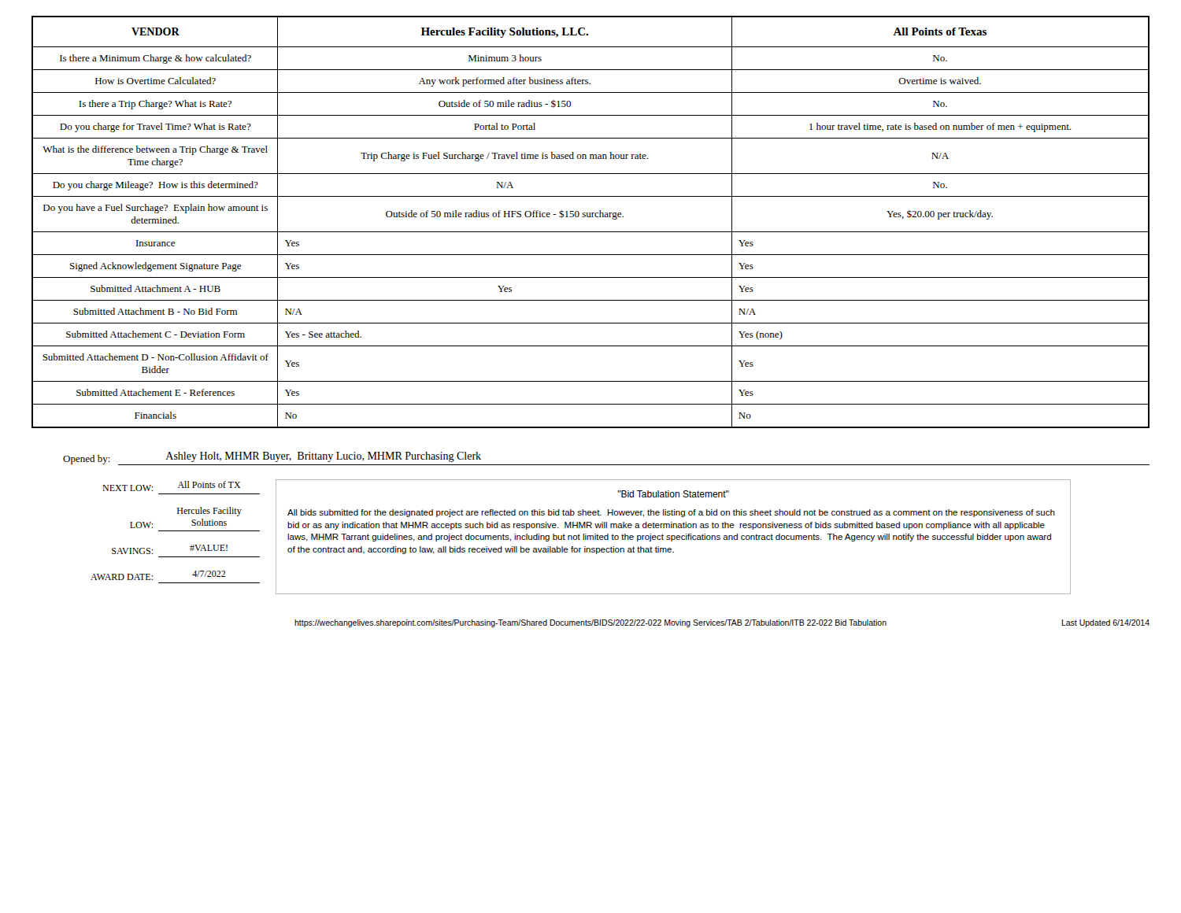| VENDOR | Hercules Facility Solutions, LLC. | All Points of Texas |
| --- | --- | --- |
| Is there a Minimum Charge & how calculated? | Minimum 3 hours | No. |
| How is Overtime Calculated? | Any work performed after business afters. | Overtime is waived. |
| Is there a Trip Charge? What is Rate? | Outside of 50 mile radius - $150 | No. |
| Do you charge for Travel Time? What is Rate? | Portal to Portal | 1 hour travel time, rate is based on number of men + equipment. |
| What is the difference between a Trip Charge & Travel Time charge? | Trip Charge is Fuel Surcharge / Travel time is based on man hour rate. | N/A |
| Do you charge Mileage? How is this determined? | N/A | No. |
| Do you have a Fuel Surchage? Explain how amount is determined. | Outside of 50 mile radius of HFS Office - $150 surcharge. | Yes, $20.00 per truck/day. |
| Insurance | Yes | Yes |
| Signed Acknowledgement Signature Page | Yes | Yes |
| Submitted Attachment A - HUB | Yes | Yes |
| Submitted Attachment B - No Bid Form | N/A | N/A |
| Submitted Attachement C - Deviation Form | Yes - See attached. | Yes (none) |
| Submitted Attachement D - Non-Collusion Affidavit of Bidder | Yes | Yes |
| Submitted Attachement E - References | Yes | Yes |
| Financials | No | No |
Opened by: Ashley Holt, MHMR Buyer, Brittany Lucio, MHMR Purchasing Clerk
NEXT LOW:
All Points of TX
LOW:
Hercules Facility Solutions
SAVINGS:
#VALUE!
AWARD DATE:
4/7/2022
"Bid Tabulation Statement"
All bids submitted for the designated project are reflected on this bid tab sheet. However, the listing of a bid on this sheet should not be construed as a comment on the responsiveness of such bid or as any indication that MHMR accepts such bid as responsive. MHMR will make a determination as to the responsiveness of bids submitted based upon compliance with all applicable laws, MHMR Tarrant guidelines, and project documents, including but not limited to the project specifications and contract documents. The Agency will notify the successful bidder upon award of the contract and, according to law, all bids received will be available for inspection at that time.
https://wechangelives.sharepoint.com/sites/Purchasing-Team/Shared Documents/BIDS/2022/22-022 Moving Services/TAB 2/Tabulation/ITB 22-022 Bid Tabulation Last Updated 6/14/2014